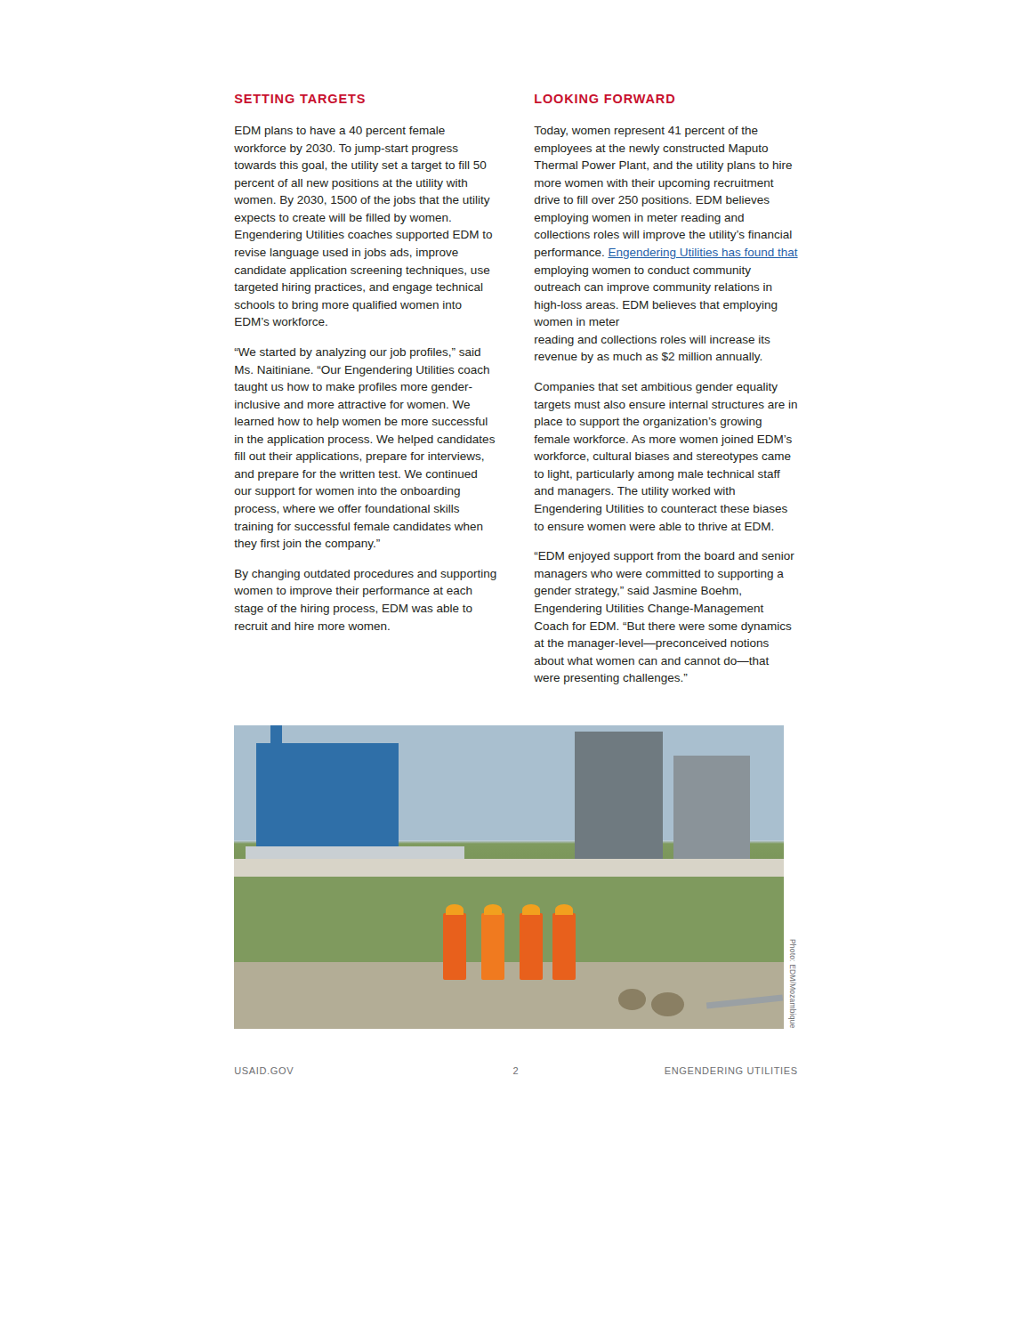Setting Targets
EDM plans to have a 40 percent female workforce by 2030. To jump-start progress towards this goal, the utility set a target to fill 50 percent of all new positions at the utility with women. By 2030, 1500 of the jobs that the utility expects to create will be filled by women. Engendering Utilities coaches supported EDM to revise language used in jobs ads, improve candidate application screening techniques, use targeted hiring practices, and engage technical schools to bring more qualified women into EDM’s workforce.
“We started by analyzing our job profiles,” said Ms. Naitiniane. “Our Engendering Utilities coach taught us how to make profiles more gender-inclusive and more attractive for women. We learned how to help women be more successful in the application process. We helped candidates fill out their applications, prepare for interviews, and prepare for the written test. We continued our support for women into the onboarding process, where we offer foundational skills training for successful female candidates when they first join the company.”
By changing outdated procedures and supporting women to improve their performance at each stage of the hiring process, EDM was able to recruit and hire more women.
Looking Forward
Today, women represent 41 percent of the employees at the newly constructed Maputo Thermal Power Plant, and the utility plans to hire more women with their upcoming recruitment drive to fill over 250 positions. EDM believes employing women in meter reading and collections roles will improve the utility’s financial performance. Engendering Utilities has found that employing women to conduct community outreach can improve community relations in high-loss areas. EDM believes that employing women in meter
reading and collections roles will increase its revenue by as much as $2 million annually.
Companies that set ambitious gender equality targets must also ensure internal structures are in place to support the organization’s growing female workforce. As more women joined EDM’s workforce, cultural biases and stereotypes came to light, particularly among male technical staff and managers. The utility worked with Engendering Utilities to counteract these biases to ensure women were able to thrive at EDM.
“EDM enjoyed support from the board and senior managers who were committed to supporting a gender strategy,” said Jasmine Boehm, Engendering Utilities Change-Management Coach for EDM. “But there were some dynamics at the manager-level—preconceived notions about what women can and cannot do—that were presenting challenges.”
Photo: EDM/Mozambique
USAID.GOV
2
ENGENDERING UTILITIES